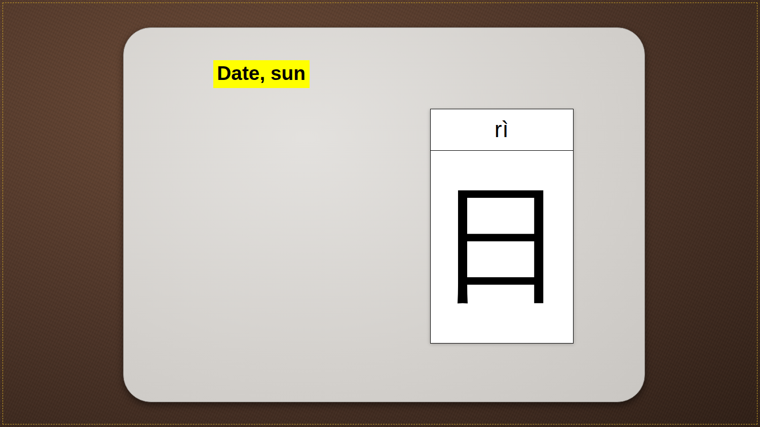Date, sun
rì
日